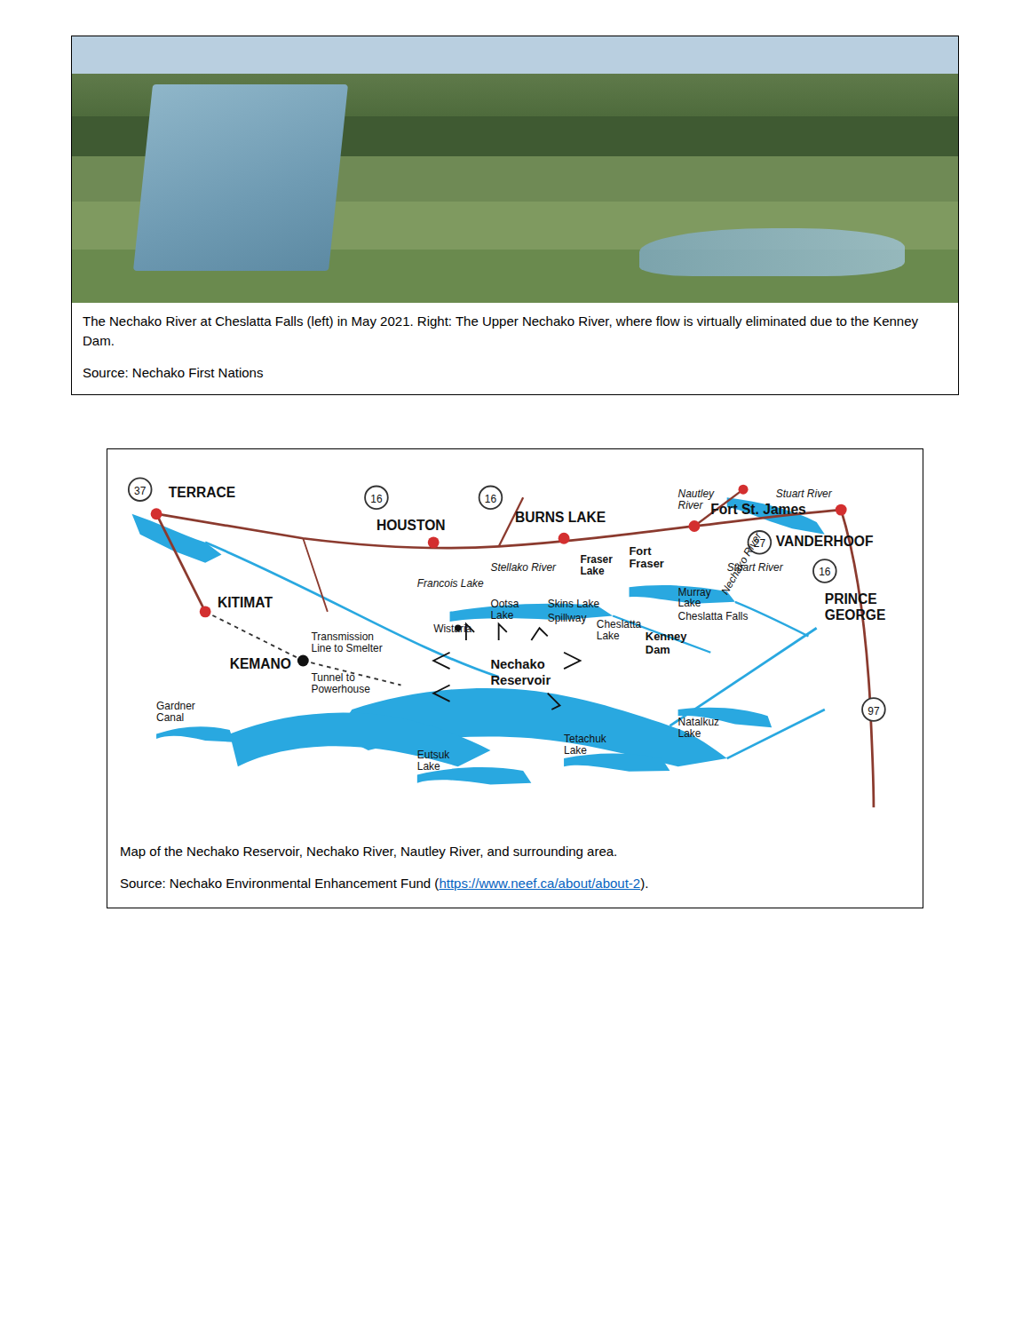The Nechako River at Cheslatta Falls (left) in May 2021. Right: The Upper Nechako River, where flow is virtually eliminated due to the Kenney Dam.
Source: Nechako First Nations
16 16 27 16 97 37 TERRACE KITIMAT KEMANO HOUSTON BURNS LAKE Fort St. James VANDERHOOF PRINCE GEORGE Fort Fraser Fraser Lake Nautley River Stuart River Stuart River Stellako River Francois Lake Ootsa Lake Skins Lake Spillway Wistaria Cheslatta Lake Kenney Dam Cheslatta Falls Murray Lake Nechako River Nechako Reservoir Transmission Line to Smelter Tunnel to Powerhouse Gardner Canal Eutsuk Lake Tetachuk Lake Natalkuz Lake
Map of the Nechako Reservoir, Nechako River, Nautley River, and surrounding area.
Source: Nechako Environmental Enhancement Fund (https://www.neef.ca/about/about-2).